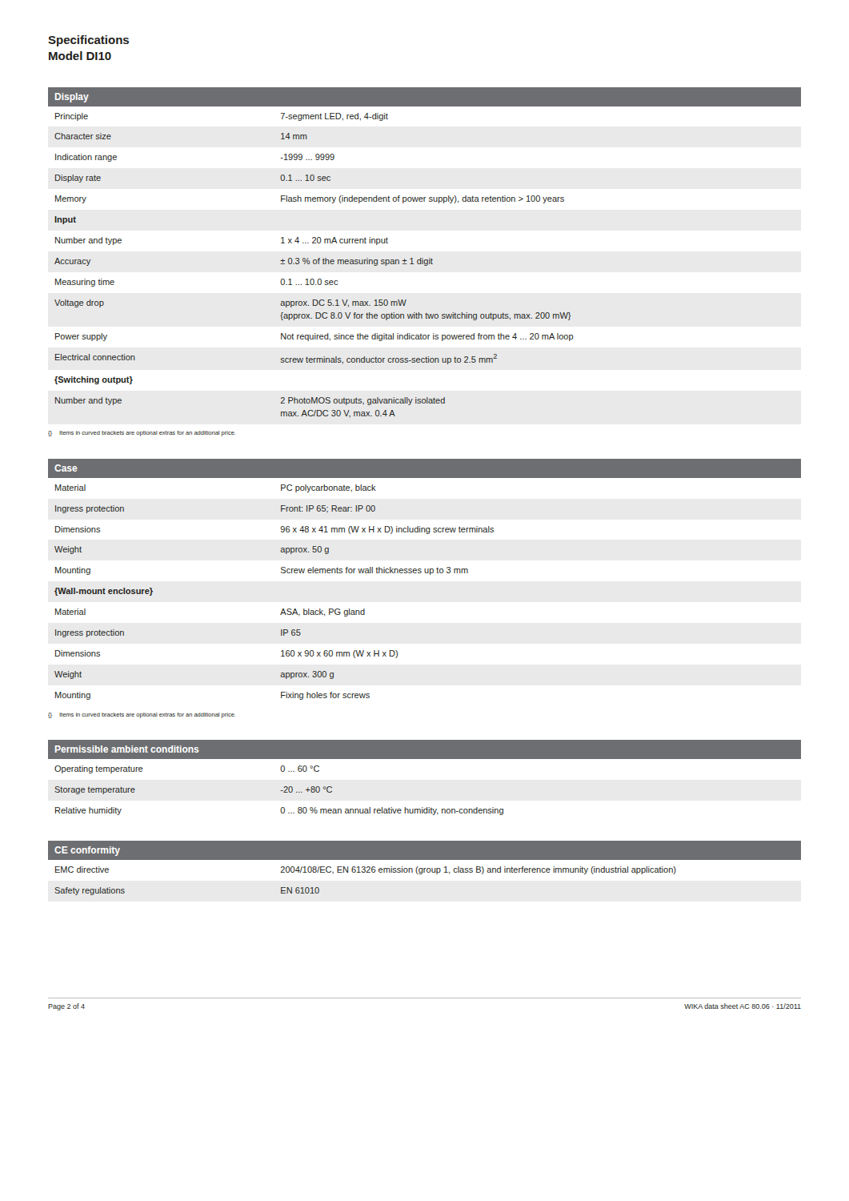Specifications
Model DI10
Display
| Principle | 7-segment LED, red, 4-digit |
| Character size | 14 mm |
| Indication range | -1999 ... 9999 |
| Display rate | 0.1 ... 10 sec |
| Memory | Flash memory (independent of power supply), data retention > 100 years |
| Input | |
| Number and type | 1 x 4 ... 20 mA current input |
| Accuracy | ± 0.3 % of the measuring span ± 1 digit |
| Measuring time | 0.1 ... 10.0 sec |
| Voltage drop | approx. DC 5.1 V, max. 150 mW {approx. DC 8.0 V for the option with two switching outputs, max. 200 mW} |
| Power supply | Not required, since the digital indicator is powered from the 4 ... 20 mA loop |
| Electrical connection | screw terminals, conductor cross-section up to 2.5 mm 2 |
| {Switching output} | |
| Number and type | 2 PhotoMOS outputs, galvanically isolated max. AC/DC 30 V, max. 0.4 A |
{}Items in curved brackets are optional extras for an additional price.
Case
| Material | PC polycarbonate, black |
| Ingress protection | Front: IP 65; Rear: IP 00 |
| Dimensions | 96 x 48 x 41 mm (W x H x D) including screw terminals |
| Weight | approx. 50 g |
| Mounting | Screw elements for wall thicknesses up to 3 mm |
| {Wall-mount enclosure} | |
| Material | ASA, black, PG gland |
| Ingress protection | IP 65 |
| Dimensions | 160 x 90 x 60 mm (W x H x D) |
| Weight | approx. 300 g |
| Mounting | Fixing holes for screws |
{}Items in curved brackets are optional extras for an additional price.
Permissible ambient conditions
| Operating temperature | 0 ... 60 °C |
| Storage temperature | -20 ... +80 °C |
| Relative humidity | 0 ... 80 % mean annual relative humidity, non-condensing |
CE conformity
| EMC directive | 2004/108/EC, EN 61326 emission (group 1, class B) and interference immunity (industrial application) |
| Safety regulations | EN 61010 |
Page 2 of 4 WIKA data sheet AC 80.06 · 11/2011